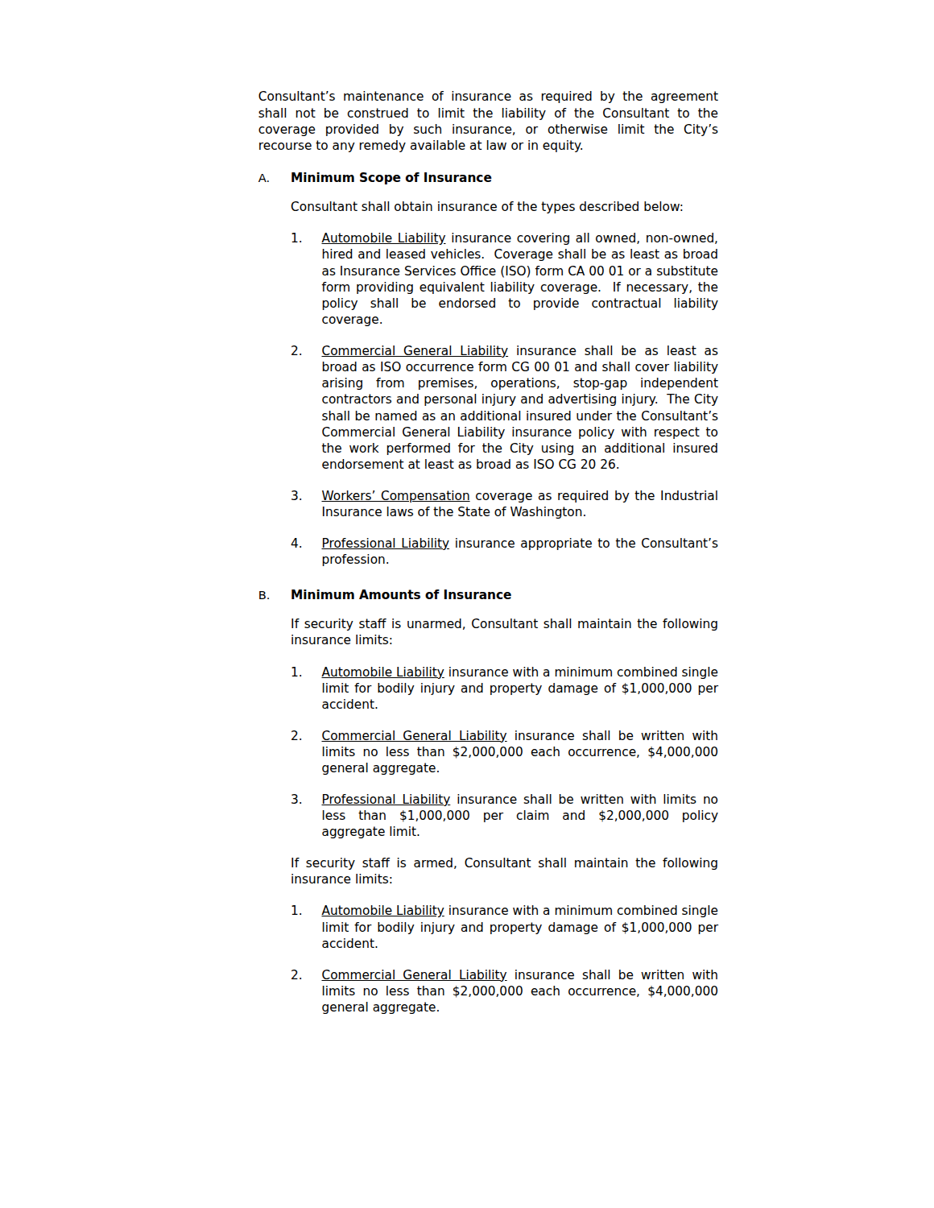Consultant’s maintenance of insurance as required by the agreement shall not be construed to limit the liability of the Consultant to the coverage provided by such insurance, or otherwise limit the City’s recourse to any remedy available at law or in equity.
A.
Minimum Scope of Insurance
Consultant shall obtain insurance of the types described below:
1.
Automobile Liability insurance covering all owned, non-owned, hired and leased vehicles. Coverage shall be as least as broad as Insurance Services Office (ISO) form CA 00 01 or a substitute form providing equivalent liability coverage. If necessary, the policy shall be endorsed to provide contractual liability coverage.
2.
Commercial General Liability insurance shall be as least as broad as ISO occurrence form CG 00 01 and shall cover liability arising from premises, operations, stop-gap independent contractors and personal injury and advertising injury. The City shall be named as an additional insured under the Consultant’s Commercial General Liability insurance policy with respect to the work performed for the City using an additional insured endorsement at least as broad as ISO CG 20 26.
3.
Workers’ Compensation coverage as required by the Industrial Insurance laws of the State of Washington.
4.
Professional Liability insurance appropriate to the Consultant’s profession.
B.
Minimum Amounts of Insurance
If security staff is unarmed, Consultant shall maintain the following insurance limits:
1.
Automobile Liability insurance with a minimum combined single limit for bodily injury and property damage of $1,000,000 per accident.
2.
Commercial General Liability insurance shall be written with limits no less than $2,000,000 each occurrence, $4,000,000 general aggregate.
3.
Professional Liability insurance shall be written with limits no less than $1,000,000 per claim and $2,000,000 policy aggregate limit.
If security staff is armed, Consultant shall maintain the following insurance limits:
1.
Automobile Liability insurance with a minimum combined single limit for bodily injury and property damage of $1,000,000 per accident.
2.
Commercial General Liability insurance shall be written with limits no less than $2,000,000 each occurrence, $4,000,000 general aggregate.